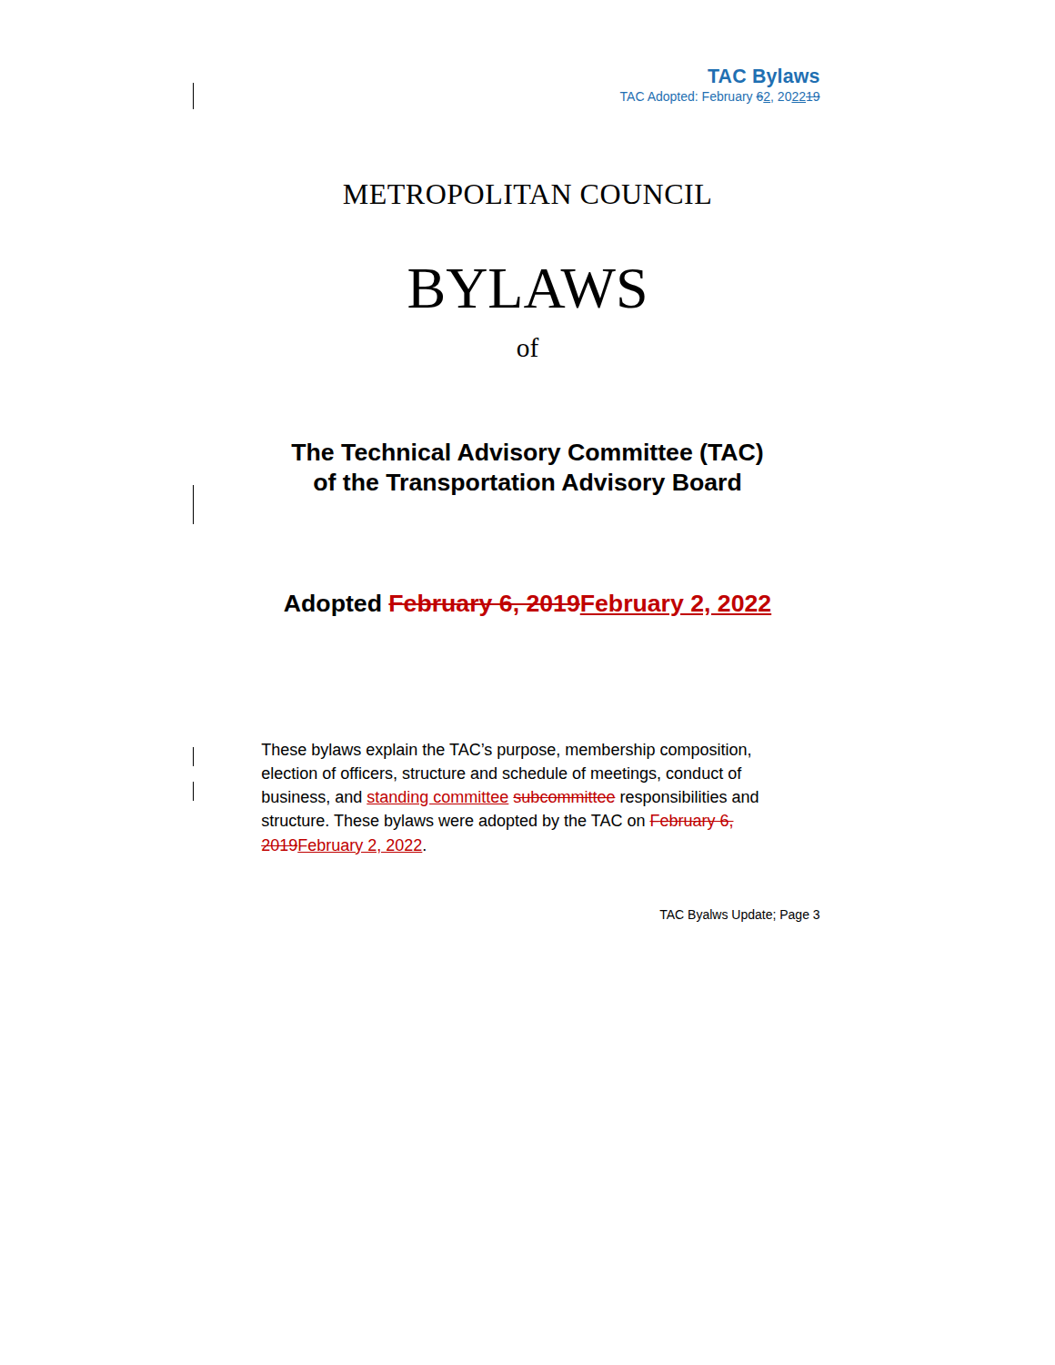TAC Bylaws
TAC Adopted: February 62, 202219
METROPOLITAN COUNCIL
BYLAWS
of
The Technical Advisory Committee (TAC)
of the Transportation Advisory Board
Adopted February 6, 2019 February 2, 2022
These bylaws explain the TAC’s purpose, membership composition, election of officers, structure and schedule of meetings, conduct of business, and standing committee subcommittee responsibilities and structure. These bylaws were adopted by the TAC on February 6, 2019 February 2, 2022.
TAC Byalws Update; Page 3